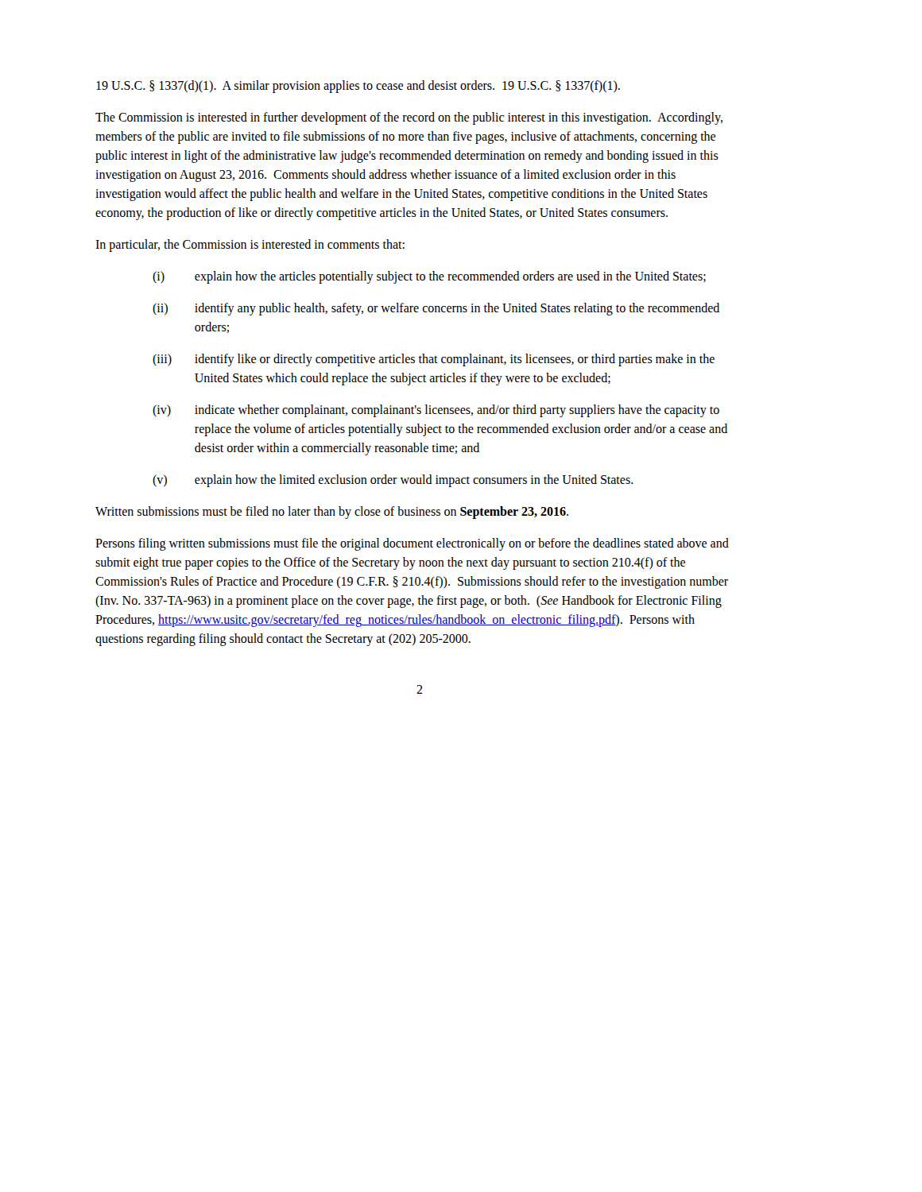19 U.S.C. § 1337(d)(1). A similar provision applies to cease and desist orders. 19 U.S.C. § 1337(f)(1).
The Commission is interested in further development of the record on the public interest in this investigation. Accordingly, members of the public are invited to file submissions of no more than five pages, inclusive of attachments, concerning the public interest in light of the administrative law judge's recommended determination on remedy and bonding issued in this investigation on August 23, 2016. Comments should address whether issuance of a limited exclusion order in this investigation would affect the public health and welfare in the United States, competitive conditions in the United States economy, the production of like or directly competitive articles in the United States, or United States consumers.
In particular, the Commission is interested in comments that:
(i)
explain how the articles potentially subject to the recommended orders are used in the United States;
(ii)
identify any public health, safety, or welfare concerns in the United States relating to the recommended orders;
(iii)
identify like or directly competitive articles that complainant, its licensees, or third parties make in the United States which could replace the subject articles if they were to be excluded;
(iv)
indicate whether complainant, complainant's licensees, and/or third party suppliers have the capacity to replace the volume of articles potentially subject to the recommended exclusion order and/or a cease and desist order within a commercially reasonable time; and
(v)
explain how the limited exclusion order would impact consumers in the United States.
Written submissions must be filed no later than by close of business on September 23, 2016.
Persons filing written submissions must file the original document electronically on or before the deadlines stated above and submit eight true paper copies to the Office of the Secretary by noon the next day pursuant to section 210.4(f) of the Commission's Rules of Practice and Procedure (19 C.F.R. § 210.4(f)). Submissions should refer to the investigation number (Inv. No. 337-TA-963) in a prominent place on the cover page, the first page, or both. (See Handbook for Electronic Filing Procedures, https://www.usitc.gov/secretary/fed_reg_notices/rules/handbook_on_electronic_filing.pdf). Persons with questions regarding filing should contact the Secretary at (202) 205-2000.
2